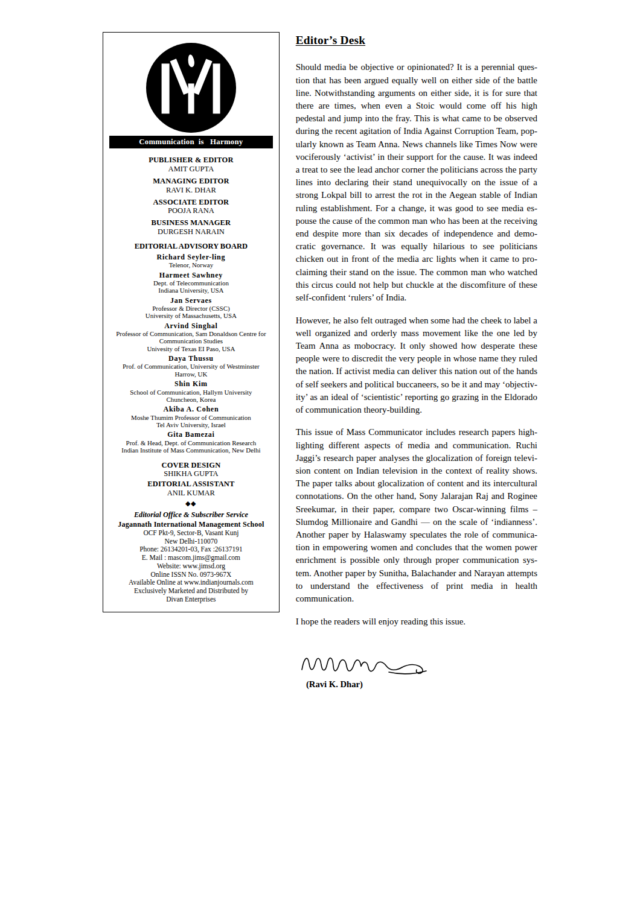Communication is Harmony
PUBLISHER & EDITOR
AMIT GUPTA
MANAGING EDITOR
RAVI K. DHAR
ASSOCIATE EDITOR
POOJA RANA
BUSINESS MANAGER
DURGESH NARAIN
EDITORIAL ADVISORY BOARD
Richard Seyler-ling
Telenor, Norway
Harmeet Sawhney
Dept. of Telecommunication
Indiana University, USA
Jan Servaes
Professor & Director (CSSC)
University of Massachusetts, USA
Arvind Singhal
Professor of Communication, Sam Donaldson Centre for Communication Studies
Univesity of Texas EI Paso, USA
Daya Thussu
Prof. of Communication, University of Westminster
Harrow, UK
Shin Kim
School of Communication, Hallym University
Chuncheon, Korea
Akiba A. Cohen
Moshe Thumim Professor of Communication
Tel Aviv University, Israel
Gita Bamezai
Prof. & Head, Dept. of Communication Research
Indian Institute of Mass Communication, New Delhi
COVER DESIGN
SHIKHA GUPTA
EDITORIAL ASSISTANT
ANIL KUMAR
◆◆
Editorial Office & Subscriber Service
Jagannath International Management School
OCF Pkt-9, Sector-B, Vasant Kunj
New Delhi-110070
Phone: 26134201-03, Fax :26137191
E. Mail : mascom.jims@gmail.com
Website: www.jimsd.org
Online ISSN No. 0973-967X
Available Online at www.indianjournals.com
Exclusively Marketed and Distributed by
Divan Enterprises
Editor’s Desk
Should media be objective or opinionated? It is a perennial question that has been argued equally well on either side of the battle line. Notwithstanding arguments on either side, it is for sure that there are times, when even a Stoic would come off his high pedestal and jump into the fray. This is what came to be observed during the recent agitation of India Against Corruption Team, popularly known as Team Anna. News channels like Times Now were vociferously ‘activist’ in their support for the cause. It was indeed a treat to see the lead anchor corner the politicians across the party lines into declaring their stand unequivocally on the issue of a strong Lokpal bill to arrest the rot in the Aegean stable of Indian ruling establishment. For a change, it was good to see media espouse the cause of the common man who has been at the receiving end despite more than six decades of independence and democratic governance. It was equally hilarious to see politicians chicken out in front of the media arc lights when it came to proclaiming their stand on the issue. The common man who watched this circus could not help but chuckle at the discomfiture of these self-confident ‘rulers’ of India.
However, he also felt outraged when some had the cheek to label a well organized and orderly mass movement like the one led by Team Anna as mobocracy. It only showed how desperate these people were to discredit the very people in whose name they ruled the nation. If activist media can deliver this nation out of the hands of self seekers and political buccaneers, so be it and may ‘objectivity’ as an ideal of ‘scientistic’ reporting go grazing in the Eldorado of communication theory-building.
This issue of Mass Communicator includes research papers highlighting different aspects of media and communication. Ruchi Jaggi’s research paper analyses the glocalization of foreign television content on Indian television in the context of reality shows. The paper talks about glocalization of content and its intercultural connotations. On the other hand, Sony Jalarajan Raj and Roginee Sreekumar, in their paper, compare two Oscar-winning films – Slumdog Millionaire and Gandhi — on the scale of ‘indianness’. Another paper by Halaswamy speculates the role of communication in empowering women and concludes that the women power enrichment is possible only through proper communication system. Another paper by Sunitha, Balachander and Narayan attempts to understand the effectiveness of print media in health communication.
I hope the readers will enjoy reading this issue.
(Ravi K. Dhar)